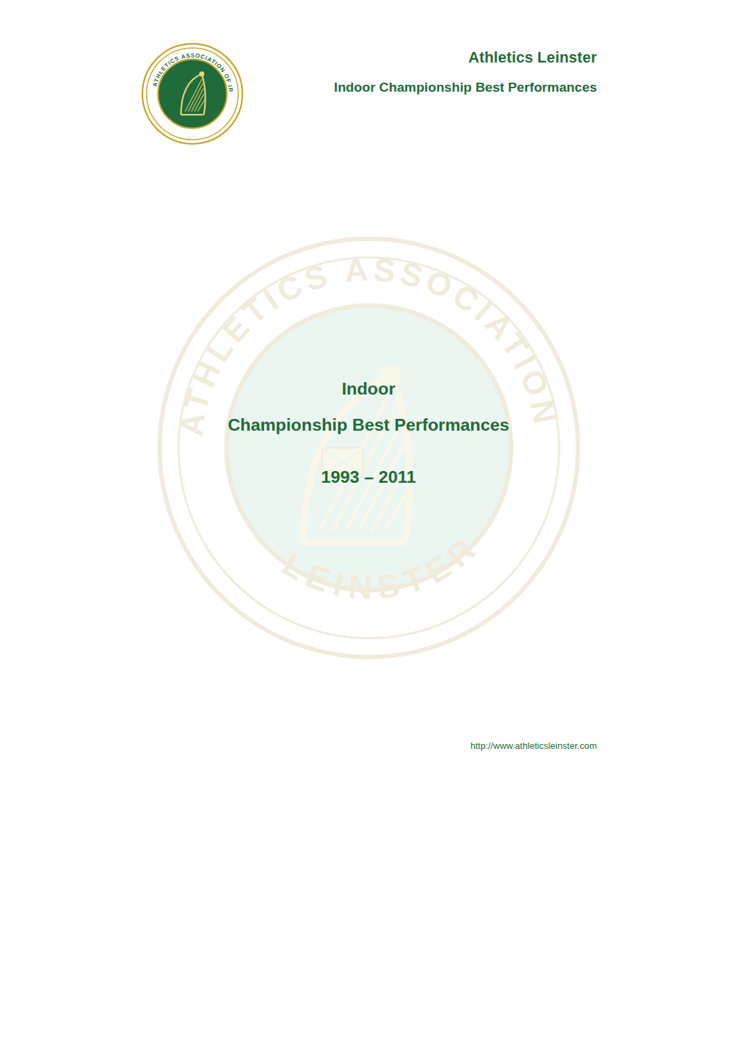ATHLETICS ASSOCIATION OF IRELAND LEINSTER
Athletics Leinster
Indoor Championship Best Performances
ATHLETICS ASSOCIATION OF IRELAND LEINSTER
Indoor
Championship Best Performances
1993 – 2011
http://www.athleticsleinster.com